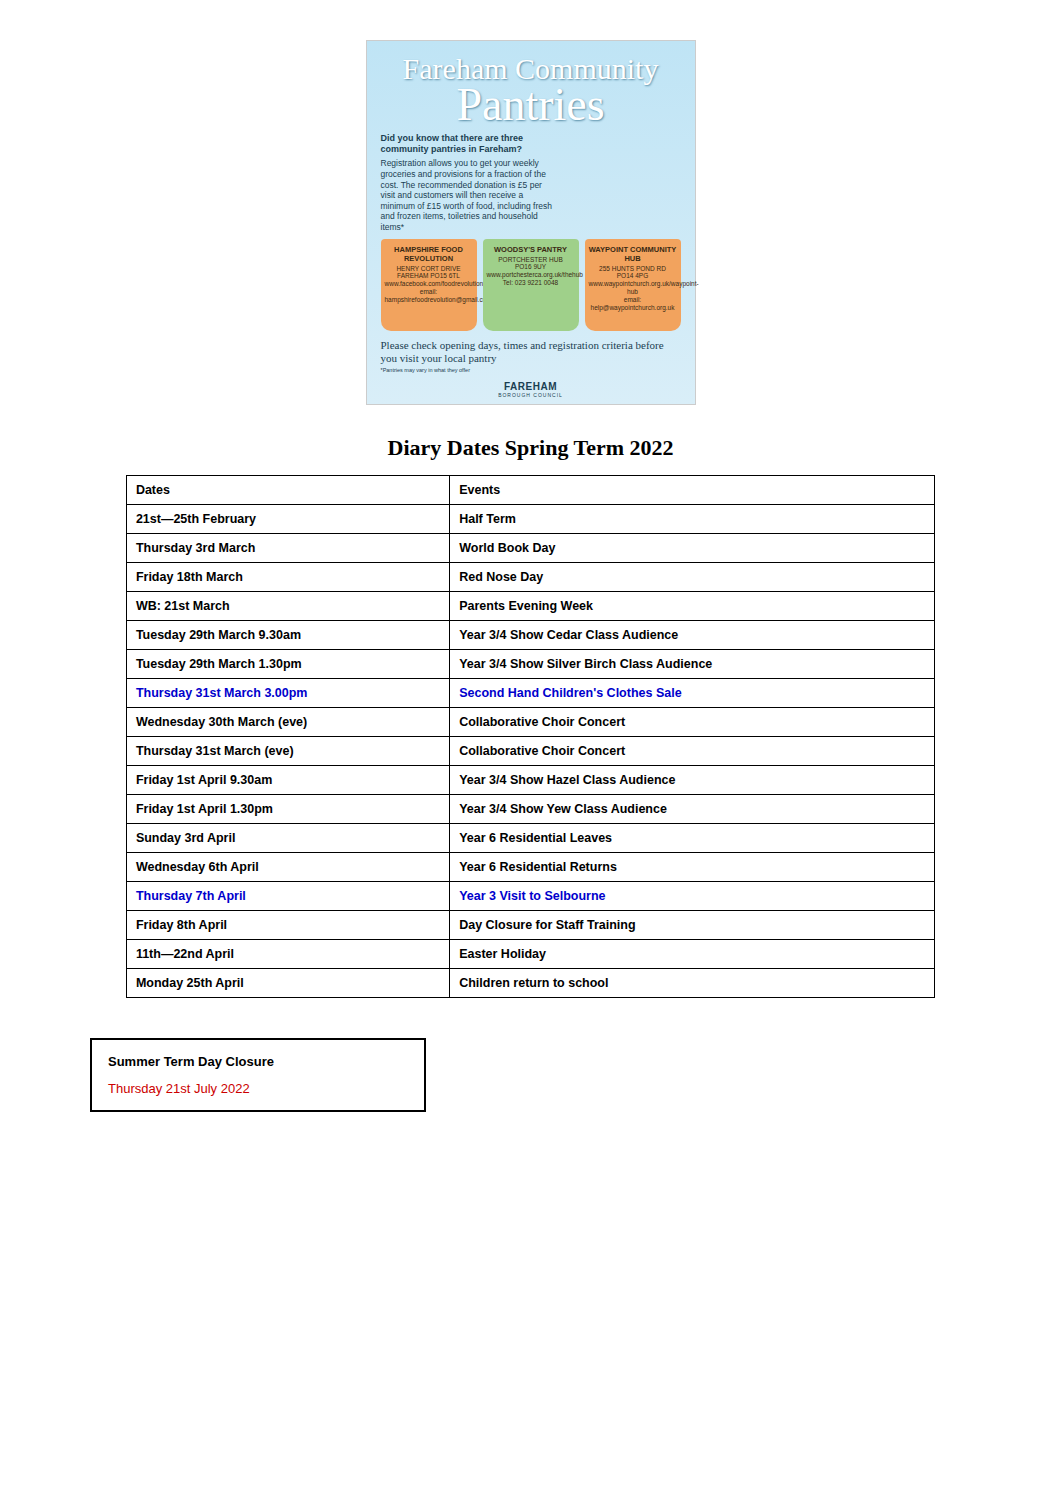Fareham CommunityPantries
Did you know that there are three community pantries in Fareham? Registration allows you to get your weekly groceries and provisions for a fraction of the cost. The recommended donation is £5 per visit and customers will then receive a minimum of £15 worth of food, including fresh and frozen items, toiletries and household items*
HAMPSHIRE FOOD REVOLUTION HENRY CORT DRIVE
FAREHAM PO15 6TL
www.facebook.com/foodrevolutionCIC
email:
hampshirefoodrevolution@gmail.com
WOODSY'S PANTRY PORTCHESTER HUB
PO16 9UY
www.portchesterca.org.uk/thehub
Tel: 023 9221 0048
WAYPOINT COMMUNITY HUB 255 HUNTS POND RD
PO14 4PG
www.waypointchurch.org.uk/waypoint-hub
email:
help@waypointchurch.org.uk
Please check opening days, times and registration criteria before you visit your local pantry
*Pantries may vary in what they offer
FAREHAMBOROUGH COUNCIL
Diary Dates Spring Term 2022
| Dates | Events |
| --- | --- |
| 21st—25th February | Half Term |
| Thursday 3rd March | World Book Day |
| Friday 18th March | Red Nose Day |
| WB: 21st March | Parents Evening Week |
| Tuesday 29th March 9.30am | Year 3/4 Show Cedar Class Audience |
| Tuesday 29th March 1.30pm | Year 3/4 Show Silver Birch Class Audience |
| Thursday 31st March 3.00pm | Second Hand Children's Clothes Sale |
| Wednesday 30th March (eve) | Collaborative Choir Concert |
| Thursday 31st March (eve) | Collaborative Choir Concert |
| Friday 1st April 9.30am | Year 3/4 Show Hazel Class Audience |
| Friday 1st April 1.30pm | Year 3/4 Show Yew Class Audience |
| Sunday 3rd April | Year 6 Residential Leaves |
| Wednesday 6th April | Year 6 Residential Returns |
| Thursday 7th April | Year 3 Visit to Selbourne |
| Friday 8th April | Day Closure for Staff Training |
| 11th—22nd April | Easter Holiday |
| Monday 25th April | Children return to school |
Summer Term Day Closure Thursday 21st July 2022